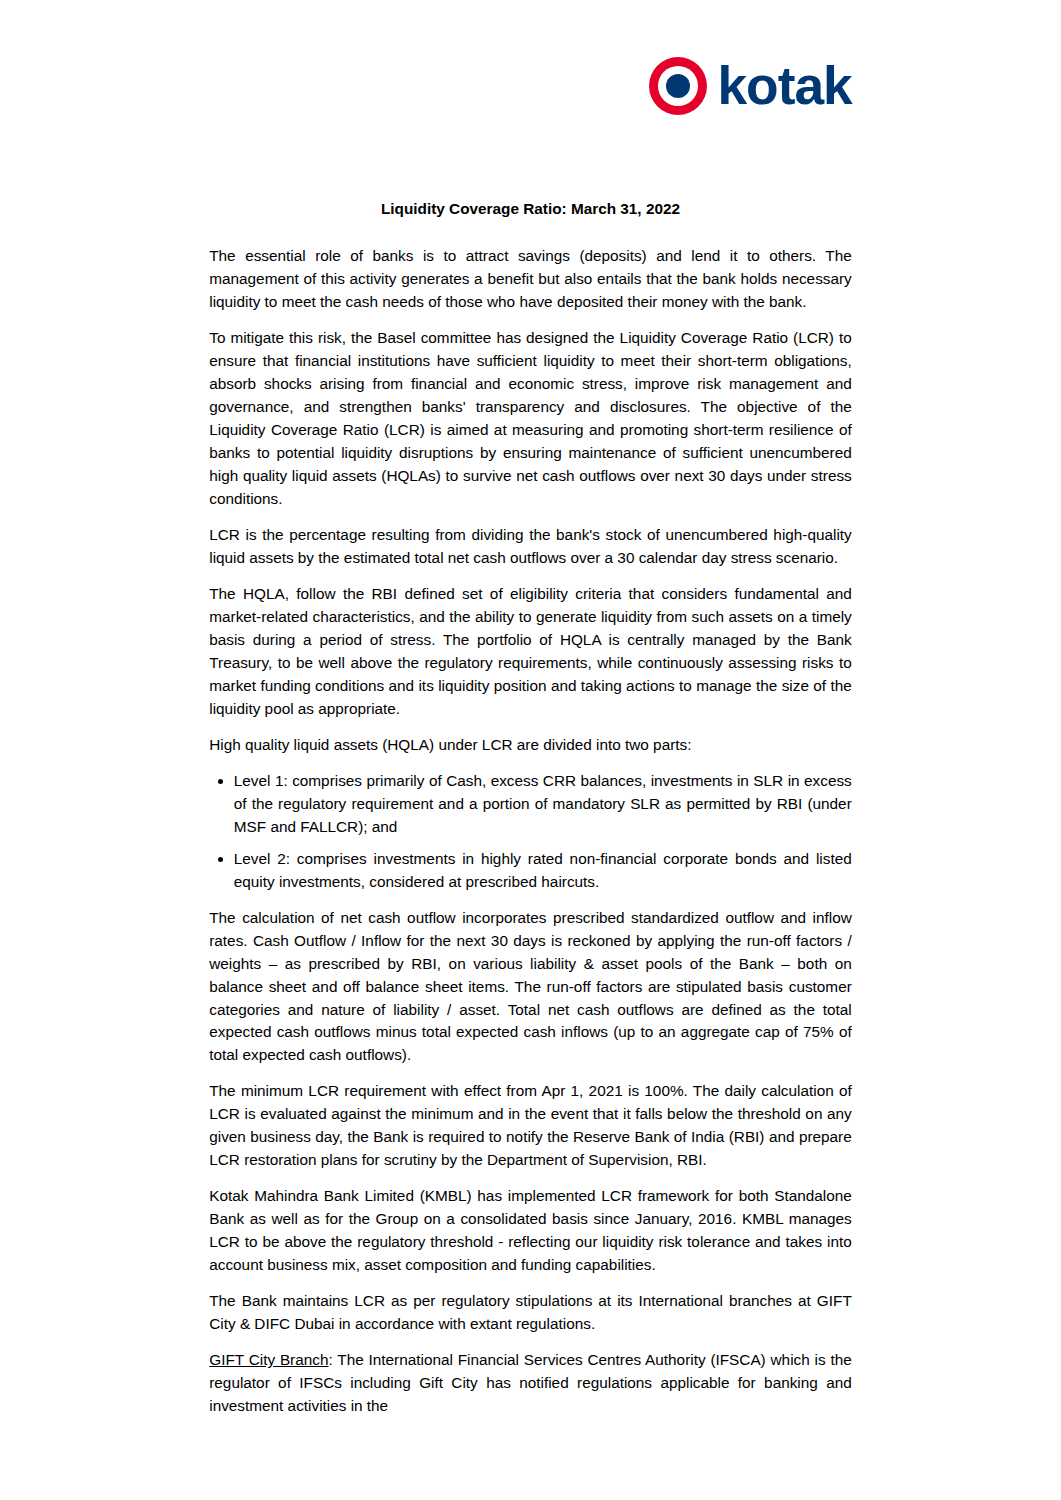kotak
Liquidity Coverage Ratio: March 31, 2022
The essential role of banks is to attract savings (deposits) and lend it to others. The management of this activity generates a benefit but also entails that the bank holds necessary liquidity to meet the cash needs of those who have deposited their money with the bank.
To mitigate this risk, the Basel committee has designed the Liquidity Coverage Ratio (LCR) to ensure that financial institutions have sufficient liquidity to meet their short-term obligations, absorb shocks arising from financial and economic stress, improve risk management and governance, and strengthen banks' transparency and disclosures. The objective of the Liquidity Coverage Ratio (LCR) is aimed at measuring and promoting short-term resilience of banks to potential liquidity disruptions by ensuring maintenance of sufficient unencumbered high quality liquid assets (HQLAs) to survive net cash outflows over next 30 days under stress conditions.
LCR is the percentage resulting from dividing the bank's stock of unencumbered high-quality liquid assets by the estimated total net cash outflows over a 30 calendar day stress scenario.
The HQLA, follow the RBI defined set of eligibility criteria that considers fundamental and market-related characteristics, and the ability to generate liquidity from such assets on a timely basis during a period of stress. The portfolio of HQLA is centrally managed by the Bank Treasury, to be well above the regulatory requirements, while continuously assessing risks to market funding conditions and its liquidity position and taking actions to manage the size of the liquidity pool as appropriate.
High quality liquid assets (HQLA) under LCR are divided into two parts:
Level 1: comprises primarily of Cash, excess CRR balances, investments in SLR in excess of the regulatory requirement and a portion of mandatory SLR as permitted by RBI (under MSF and FALLCR); and
Level 2: comprises investments in highly rated non-financial corporate bonds and listed equity investments, considered at prescribed haircuts.
The calculation of net cash outflow incorporates prescribed standardized outflow and inflow rates. Cash Outflow / Inflow for the next 30 days is reckoned by applying the run-off factors / weights – as prescribed by RBI, on various liability & asset pools of the Bank – both on balance sheet and off balance sheet items. The run-off factors are stipulated basis customer categories and nature of liability / asset. Total net cash outflows are defined as the total expected cash outflows minus total expected cash inflows (up to an aggregate cap of 75% of total expected cash outflows).
The minimum LCR requirement with effect from Apr 1, 2021 is 100%. The daily calculation of LCR is evaluated against the minimum and in the event that it falls below the threshold on any given business day, the Bank is required to notify the Reserve Bank of India (RBI) and prepare LCR restoration plans for scrutiny by the Department of Supervision, RBI.
Kotak Mahindra Bank Limited (KMBL) has implemented LCR framework for both Standalone Bank as well as for the Group on a consolidated basis since January, 2016. KMBL manages LCR to be above the regulatory threshold - reflecting our liquidity risk tolerance and takes into account business mix, asset composition and funding capabilities.
The Bank maintains LCR as per regulatory stipulations at its International branches at GIFT City & DIFC Dubai in accordance with extant regulations.
GIFT City Branch: The International Financial Services Centres Authority (IFSCA) which is the regulator of IFSCs including Gift City has notified regulations applicable for banking and investment activities in the